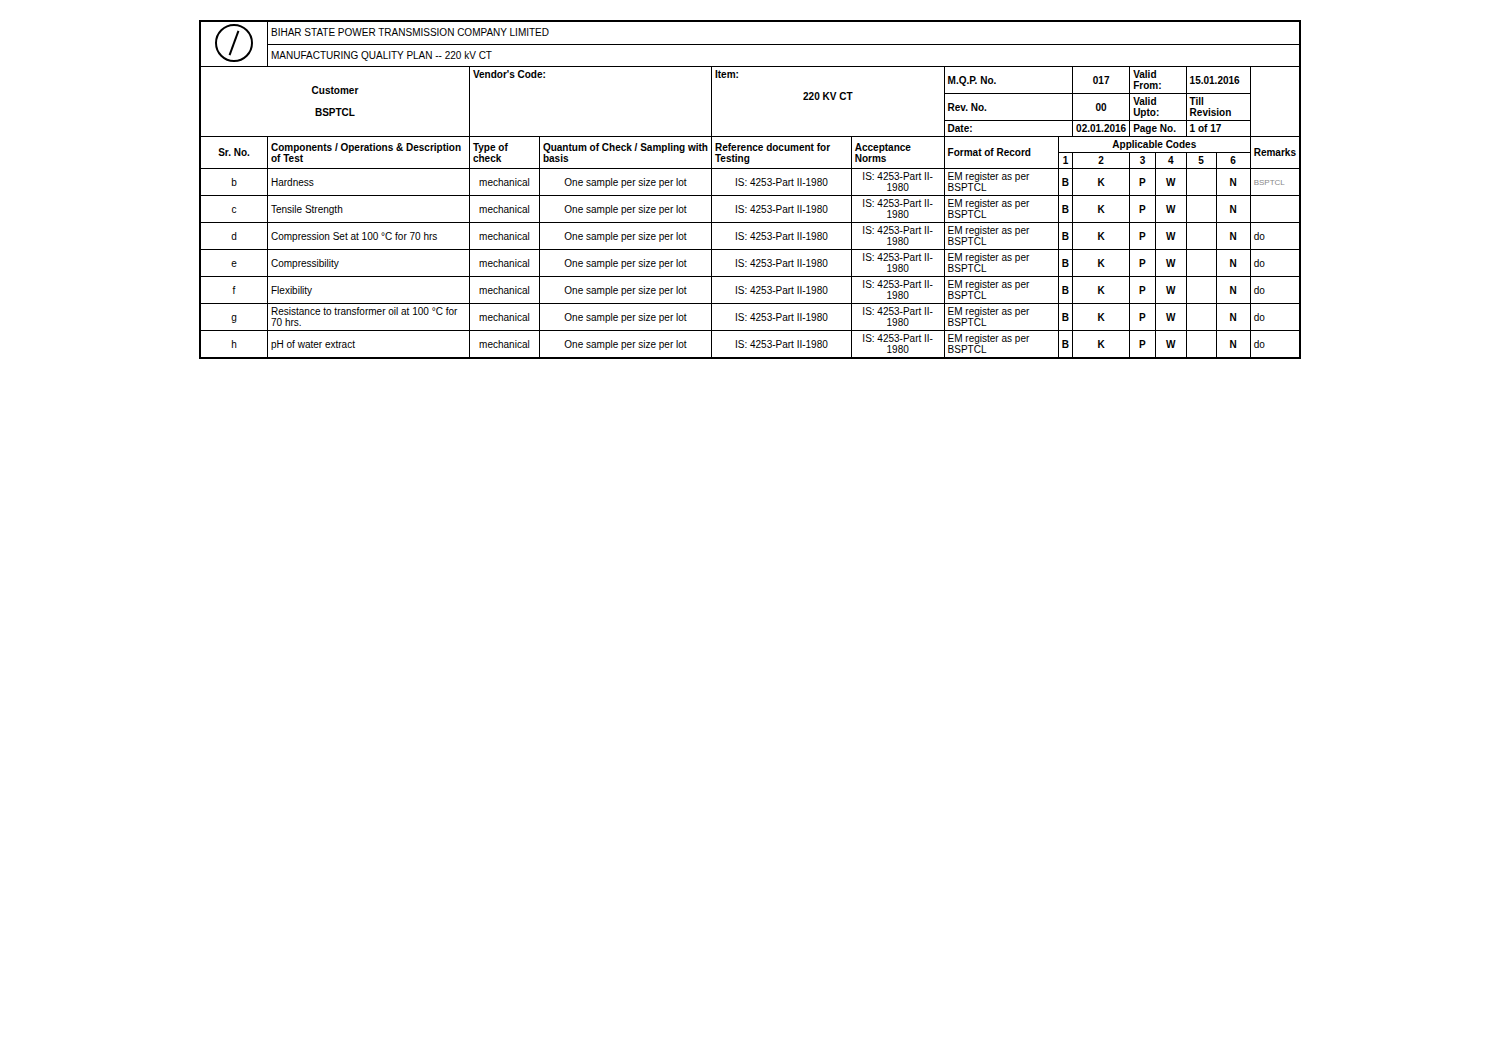| | BIHAR STATE POWER TRANSMISSION COMPANY LIMITED |
| MANUFACTURING QUALITY PLAN -- 220 kV CT |
| Customer BSPTCL | Vendor's Code: | Item: 220 KV CT | M.Q.P. No. | 017 | Valid From: | 15.01.2016 |
| Rev. No. | 00 | Valid Upto: | Till Revision |
| Date: | 02.01.2016 | Page No. | 1 of 17 |
| Sr. No. | Components / Operations & Description of Test | Type of check | Quantum of Check / Sampling with basis | Reference document for Testing | Acceptance Norms | Format of Record | Applicable Codes | Remarks |
| 1 | 2 | 3 | 4 | 5 | 6 |
| b | Hardness | mechanical | One sample per size per lot | IS: 4253-Part II-1980 | IS: 4253-Part II-1980 | EM register as per BSPTCL | B | K | P | W | | N | BSPTCL |
| c | Tensile Strength | mechanical | One sample per size per lot | IS: 4253-Part II-1980 | IS: 4253-Part II-1980 | EM register as per BSPTCL | B | K | P | W | | N | |
| d | Compression Set at 100 °C for 70 hrs | mechanical | One sample per size per lot | IS: 4253-Part II-1980 | IS: 4253-Part II-1980 | EM register as per BSPTCL | B | K | P | W | | N | do |
| e | Compressibility | mechanical | One sample per size per lot | IS: 4253-Part II-1980 | IS: 4253-Part II-1980 | EM register as per BSPTCL | B | K | P | W | | N | do |
| f | Flexibility | mechanical | One sample per size per lot | IS: 4253-Part II-1980 | IS: 4253-Part II-1980 | EM register as per BSPTCL | B | K | P | W | | N | do |
| g | Resistance to transformer oil at 100 °C for 70 hrs. | mechanical | One sample per size per lot | IS: 4253-Part II-1980 | IS: 4253-Part II-1980 | EM register as per BSPTCL | B | K | P | W | | N | do |
| h | pH of water extract | mechanical | One sample per size per lot | IS: 4253-Part II-1980 | IS: 4253-Part II-1980 | EM register as per BSPTCL | B | K | P | W | | N | do |